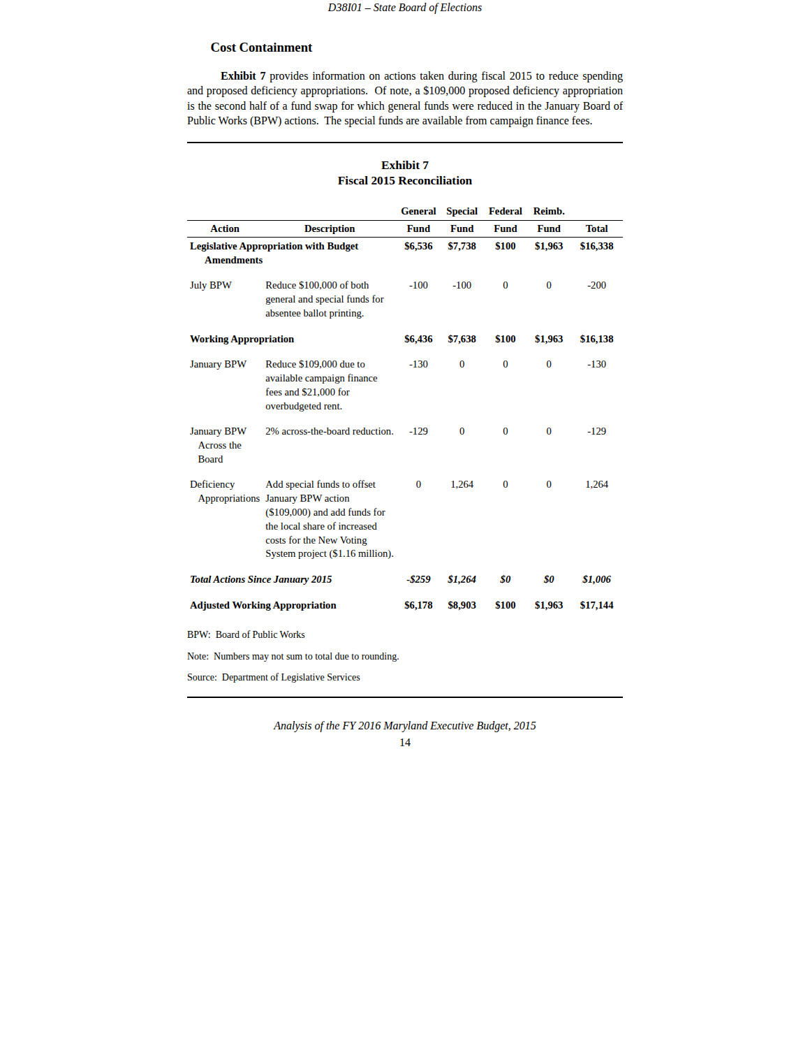D38I01 – State Board of Elections
Cost Containment
Exhibit 7 provides information on actions taken during fiscal 2015 to reduce spending and proposed deficiency appropriations. Of note, a $109,000 proposed deficiency appropriation is the second half of a fund swap for which general funds were reduced in the January Board of Public Works (BPW) actions. The special funds are available from campaign finance fees.
Exhibit 7
Fiscal 2015 Reconciliation
| | | General | Special | Federal | Reimb. | |
| --- | --- | --- | --- | --- | --- | --- |
| Action | Description | Fund | Fund | Fund | Fund | Total |
| Legislative Appropriation with Budget Amendments | $6,536 | $7,738 | $100 | $1,963 | $16,338 |
| July BPW | Reduce $100,000 of both general and special funds for absentee ballot printing. | -100 | -100 | 0 | 0 | -200 |
| Working Appropriation | $6,436 | $7,638 | $100 | $1,963 | $16,138 |
| January BPW | Reduce $109,000 due to available campaign finance fees and $21,000 for overbudgeted rent. | -130 | 0 | 0 | 0 | -130 |
| January BPW Across the Board | 2% across-the-board reduction. | -129 | 0 | 0 | 0 | -129 |
| Deficiency Appropriations | Add special funds to offset January BPW action ($109,000) and add funds for the local share of increased costs for the New Voting System project ($1.16 million). | 0 | 1,264 | 0 | 0 | 1,264 |
| Total Actions Since January 2015 | -$259 | $1,264 | $0 | $0 | $1,006 |
| Adjusted Working Appropriation | $6,178 | $8,903 | $100 | $1,963 | $17,144 |
BPW: Board of Public Works
Note: Numbers may not sum to total due to rounding.
Source: Department of Legislative Services
Analysis of the FY 2016 Maryland Executive Budget, 2015
14